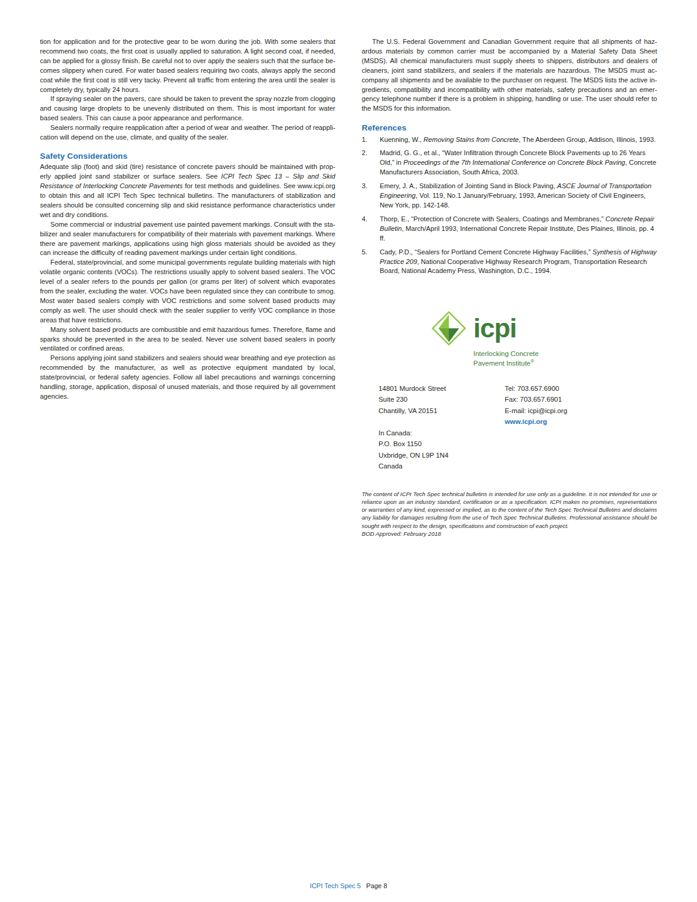tion for application and for the protective gear to be worn during the job. With some sealers that recommend two coats, the first coat is usually applied to saturation. A light second coat, if needed, can be applied for a glossy finish. Be careful not to over apply the sealers such that the surface becomes slippery when cured. For water based sealers requiring two coats, always apply the second coat while the first coat is still very tacky. Prevent all traffic from entering the area until the sealer is completely dry, typically 24 hours.
If spraying sealer on the pavers, care should be taken to prevent the spray nozzle from clogging and causing large droplets to be unevenly distributed on them. This is most important for water based sealers. This can cause a poor appearance and performance.
Sealers normally require reapplication after a period of wear and weather. The period of reapplication will depend on the use, climate, and quality of the sealer.
Safety Considerations
Adequate slip (foot) and skid (tire) resistance of concrete pavers should be maintained with properly applied joint sand stabilizer or surface sealers. See ICPI Tech Spec 13 – Slip and Skid Resistance of Interlocking Concrete Pavements for test methods and guidelines. See www.icpi.org to obtain this and all ICPI Tech Spec technical bulletins. The manufacturers of stabilization and sealers should be consulted concerning slip and skid resistance performance characteristics under wet and dry conditions.
Some commercial or industrial pavement use painted pavement markings. Consult with the stabilizer and sealer manufacturers for compatibility of their materials with pavement markings. Where there are pavement markings, applications using high gloss materials should be avoided as they can increase the difficulty of reading pavement markings under certain light conditions.
Federal, state/provincial, and some municipal governments regulate building materials with high volatile organic contents (VOCs). The restrictions usually apply to solvent based sealers. The VOC level of a sealer refers to the pounds per gallon (or grams per liter) of solvent which evaporates from the sealer, excluding the water. VOCs have been regulated since they can contribute to smog. Most water based sealers comply with VOC restrictions and some solvent based products may comply as well. The user should check with the sealer supplier to verify VOC compliance in those areas that have restrictions.
Many solvent based products are combustible and emit hazardous fumes. Therefore, flame and sparks should be prevented in the area to be sealed. Never use solvent based sealers in poorly ventilated or confined areas.
Persons applying joint sand stabilizers and sealers should wear breathing and eye protection as recommended by the manufacturer, as well as protective equipment mandated by local, state/provincial, or federal safety agencies. Follow all label precautions and warnings concerning handling, storage, application, disposal of unused materials, and those required by all government agencies.
The U.S. Federal Government and Canadian Government require that all shipments of hazardous materials by common carrier must be accompanied by a Material Safety Data Sheet (MSDS). All chemical manufacturers must supply sheets to shippers, distributors and dealers of cleaners, joint sand stabilizers, and sealers if the materials are hazardous. The MSDS must accompany all shipments and be available to the purchaser on request. The MSDS lists the active ingredients, compatibility and incompatibility with other materials, safety precautions and an emergency telephone number if there is a problem in shipping, handling or use. The user should refer to the MSDS for this information.
References
Kuenning, W., Removing Stains from Concrete, The Aberdeen Group, Addison, Illinois, 1993.
Madrid, G. G., et al., “Water Infiltration through Concrete Block Pavements up to 26 Years Old,” in Proceedings of the 7th International Conference on Concrete Block Paving, Concrete Manufacturers Association, South Africa, 2003.
Emery, J. A., Stabilization of Jointing Sand in Block Paving, ASCE Journal of Transportation Engineering, Vol. 119, No.1 January/February, 1993, American Society of Civil Engineers, New York, pp. 142-148.
Thorp, E., “Protection of Concrete with Sealers, Coatings and Membranes,” Concrete Repair Bulletin, March/April 1993, International Concrete Repair Institute, Des Plaines, Illinois, pp. 4 ff.
Cady, P.D., “Sealers for Portland Cement Concrete Highway Facilities,” Synthesis of Highway Practice 209, National Cooperative Highway Research Program, Transportation Research Board, National Academy Press, Washington, D.C., 1994.
icpi
Interlocking Concrete
Pavement Institute®
14801 Murdock Street
Suite 230
Chantilly, VA 20151
In Canada:
P.O. Box 1150
Uxbridge, ON L9P 1N4
Canada
Tel: 703.657.6900
Fax: 703.657.6901
E-mail: icpi@icpi.org
www.icpi.org
The content of ICPI Tech Spec technical bulletins is intended for use only as a guideline. It is not intended for use or reliance upon as an industry standard, certification or as a specification. ICPI makes no promises, representations or warranties of any kind, expressed or implied, as to the content of the Tech Spec Technical Bulletins and disclaims any liability for damages resulting from the use of Tech Spec Technical Bulletins. Professional assistance should be sought with respect to the design, specifications and construction of each project.
BOD Approved: February 2018
ICPI Tech Spec 5 Page 8